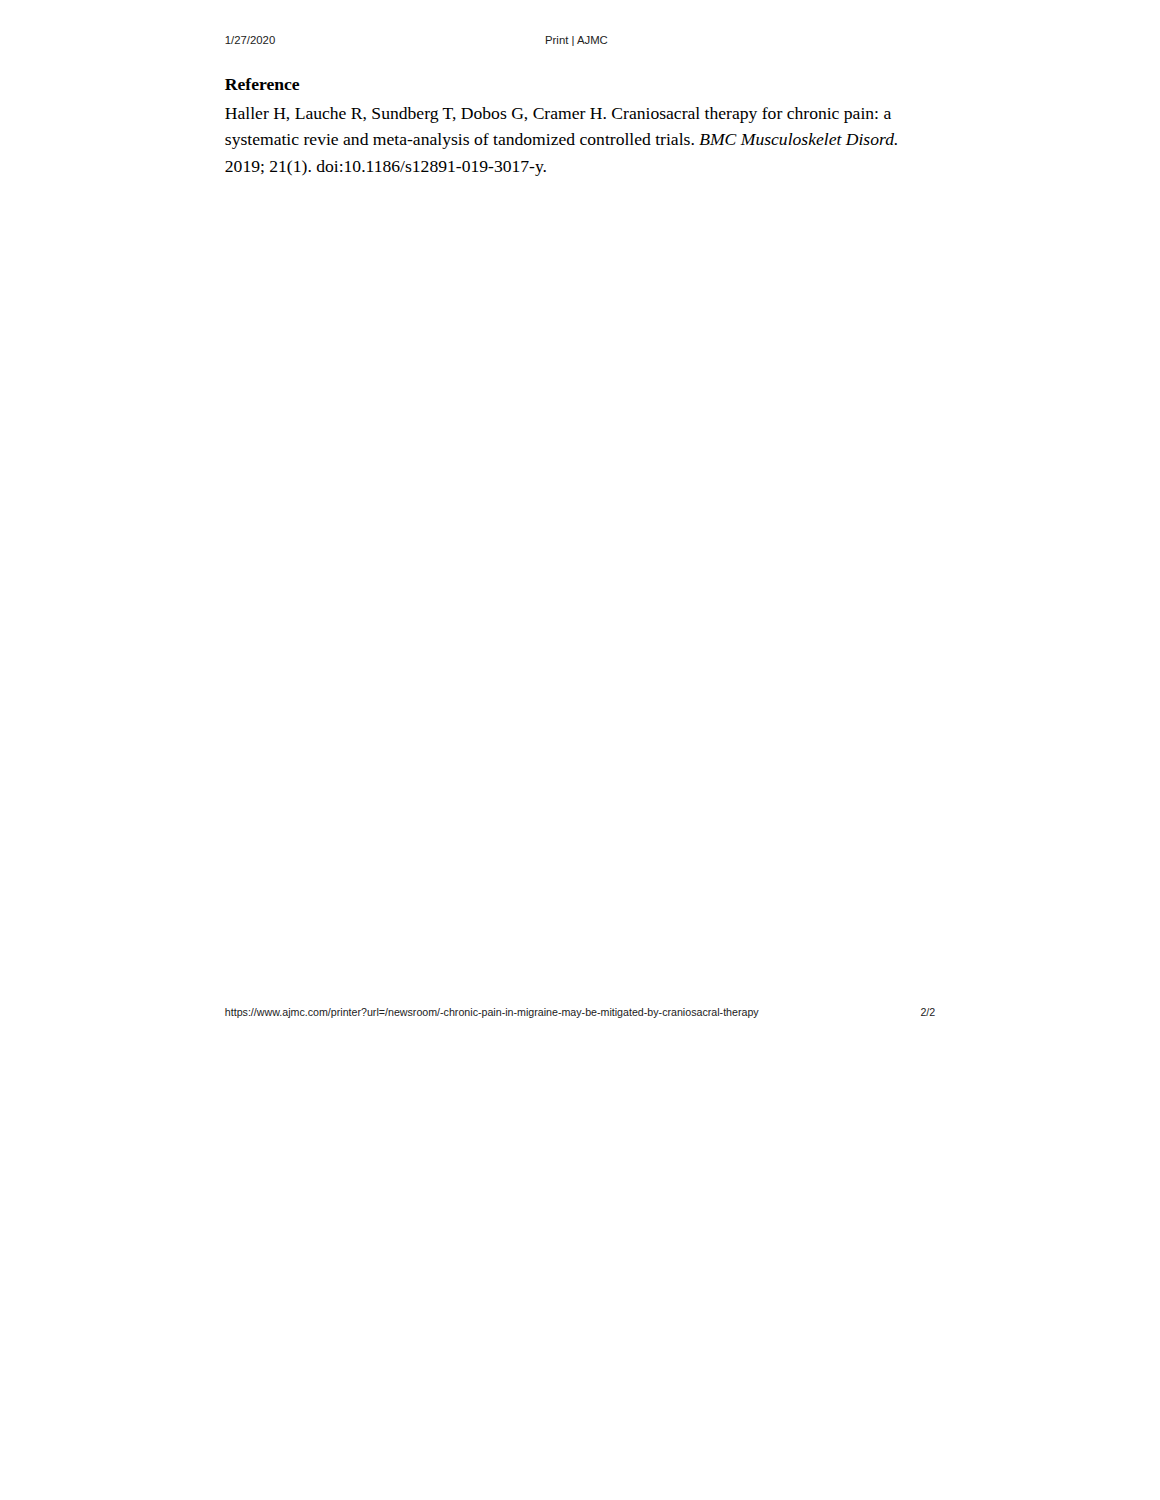1/27/2020 Print | AJMC
Reference
Haller H, Lauche R, Sundberg T, Dobos G, Cramer H. Craniosacral therapy for chronic pain: a systematic revie and meta-analysis of tandomized controlled trials. BMC Musculoskelet Disord. 2019; 21(1). doi:10.1186/s12891-019-3017-y.
https://www.ajmc.com/printer?url=/newsroom/-chronic-pain-in-migraine-may-be-mitigated-by-craniosacral-therapy 2/2